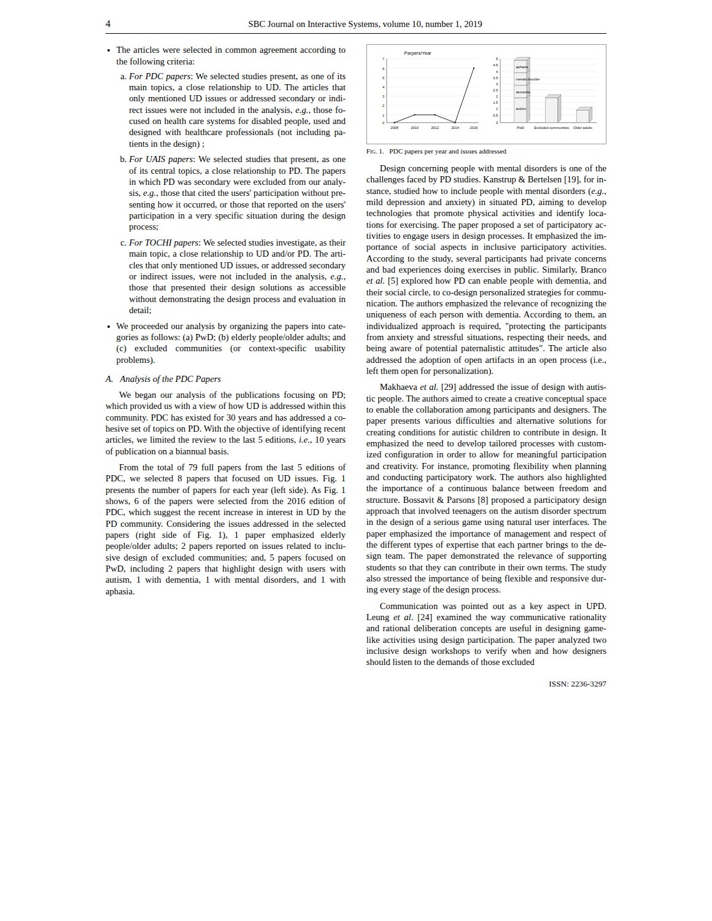4 SBC Journal on Interactive Systems, volume 10, number 1, 2019
The articles were selected in common agreement according to the following criteria:
For PDC papers: We selected studies present, as one of its main topics, a close relationship to UD. The articles that only mentioned UD issues or addressed secondary or indirect issues were not included in the analysis, e.g., those focused on health care systems for disabled people, used and designed with healthcare professionals (not including patients in the design) ;
For UAIS papers: We selected studies that present, as one of its central topics, a close relationship to PD. The papers in which PD was secondary were excluded from our analysis, e.g., those that cited the users' participation without presenting how it occurred, or those that reported on the users' participation in a very specific situation during the design process;
For TOCHI papers: We selected studies investigate, as their main topic, a close relationship to UD and/or PD. The articles that only mentioned UD issues, or addressed secondary or indirect issues, were not included in the analysis, e.g., those that presented their design solutions as accessible without demonstrating the design process and evaluation in detail;
We proceeded our analysis by organizing the papers into categories as follows: (a) PwD; (b) elderly people/older adults; and (c) excluded communities (or context-specific usability problems).
A. Analysis of the PDC Papers
We began our analysis of the publications focusing on PD; which provided us with a view of how UD is addressed within this community. PDC has existed for 30 years and has addressed a cohesive set of topics on PD. With the objective of identifying recent articles, we limited the review to the last 5 editions, i.e., 10 years of publication on a biannual basis.
From the total of 79 full papers from the last 5 editions of PDC, we selected 8 papers that focused on UD issues. Fig. 1 presents the number of papers for each year (left side). As Fig. 1 shows, 6 of the papers were selected from the 2016 edition of PDC, which suggest the recent increase in interest in UD by the PD community. Considering the issues addressed in the selected papers (right side of Fig. 1), 1 paper emphasized elderly people/older adults; 2 papers reported on issues related to inclusive design of excluded communities; and, 5 papers focused on PwD, including 2 papers that highlight design with users with autism, 1 with dementia, 1 with mental disorders, and 1 with aphasia.
Parpers/Year 7 6 5 4 3 2 1 0 2008 2010 2012 2014 2016 5 4.5 4 3.5 3 2.5 2 1.5 1 0.5 0 autism dementia mental disorder aphasia PwD Excluded communities Older adults
Fig. 1. PDC papers per year and issues addressed
Design concerning people with mental disorders is one of the challenges faced by PD studies. Kanstrup & Bertelsen [19], for instance, studied how to include people with mental disorders (e.g., mild depression and anxiety) in situated PD, aiming to develop technologies that promote physical activities and identify locations for exercising. The paper proposed a set of participatory activities to engage users in design processes. It emphasized the importance of social aspects in inclusive participatory activities. According to the study, several participants had private concerns and bad experiences doing exercises in public. Similarly, Branco et al. [5] explored how PD can enable people with dementia, and their social circle, to co-design personalized strategies for communication. The authors emphasized the relevance of recognizing the uniqueness of each person with dementia. According to them, an individualized approach is required, "protecting the participants from anxiety and stressful situations, respecting their needs, and being aware of potential paternalistic attitudes". The article also addressed the adoption of open artifacts in an open process (i.e., left them open for personalization).
Makhaeva et al. [29] addressed the issue of design with autistic people. The authors aimed to create a creative conceptual space to enable the collaboration among participants and designers. The paper presents various difficulties and alternative solutions for creating conditions for autistic children to contribute in design. It emphasized the need to develop tailored processes with customized configuration in order to allow for meaningful participation and creativity. For instance, promoting flexibility when planning and conducting participatory work. The authors also highlighted the importance of a continuous balance between freedom and structure. Bossavit & Parsons [8] proposed a participatory design approach that involved teenagers on the autism disorder spectrum in the design of a serious game using natural user interfaces. The paper emphasized the importance of management and respect of the different types of expertise that each partner brings to the design team. The paper demonstrated the relevance of supporting students so that they can contribute in their own terms. The study also stressed the importance of being flexible and responsive during every stage of the design process.
Communication was pointed out as a key aspect in UPD. Leung et al. [24] examined the way communicative rationality and rational deliberation concepts are useful in designing game-like activities using design participation. The paper analyzed two inclusive design workshops to verify when and how designers should listen to the demands of those excluded
ISSN: 2236-3297